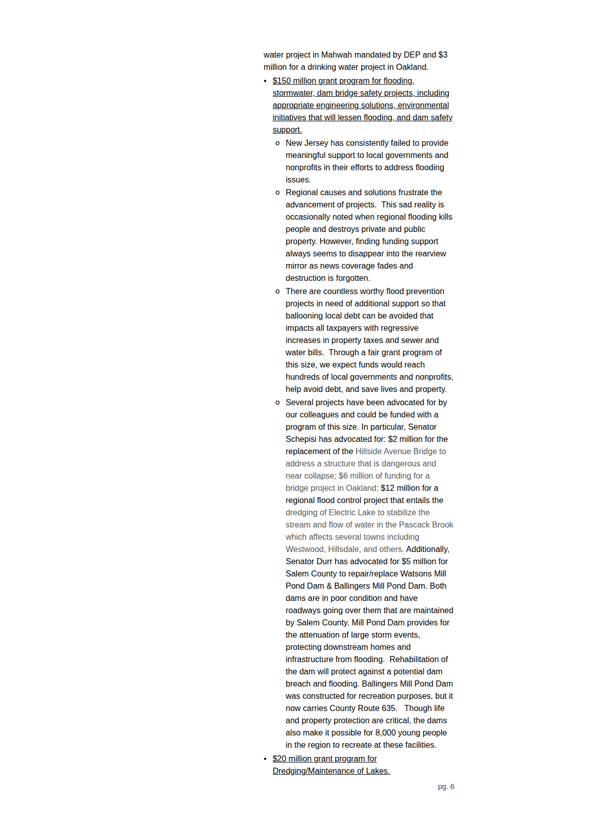water project in Mahwah mandated by DEP and $3 million for a drinking water project in Oakland.
$150 million grant program for flooding, stormwater, dam bridge safety projects, including appropriate engineering solutions, environmental initiatives that will lessen flooding, and dam safety support.
New Jersey has consistently failed to provide meaningful support to local governments and nonprofits in their efforts to address flooding issues.
Regional causes and solutions frustrate the advancement of projects. This sad reality is occasionally noted when regional flooding kills people and destroys private and public property. However, finding funding support always seems to disappear into the rearview mirror as news coverage fades and destruction is forgotten.
There are countless worthy flood prevention projects in need of additional support so that ballooning local debt can be avoided that impacts all taxpayers with regressive increases in property taxes and sewer and water bills. Through a fair grant program of this size, we expect funds would reach hundreds of local governments and nonprofits, help avoid debt, and save lives and property.
Several projects have been advocated for by our colleagues and could be funded with a program of this size. In particular, Senator Schepisi has advocated for: $2 million for the replacement of the Hillside Avenue Bridge to address a structure that is dangerous and near collapse; $6 million of funding for a bridge project in Oakland; $12 million for a regional flood control project that entails the dredging of Electric Lake to stabilize the stream and flow of water in the Pascack Brook which affects several towns including Westwood, Hillsdale, and others. Additionally, Senator Durr has advocated for $5 million for Salem County to repair/replace Watsons Mill Pond Dam & Ballingers Mill Pond Dam. Both dams are in poor condition and have roadways going over them that are maintained by Salem County. Mill Pond Dam provides for the attenuation of large storm events, protecting downstream homes and infrastructure from flooding. Rehabilitation of the dam will protect against a potential dam breach and flooding. Ballingers Mill Pond Dam was constructed for recreation purposes, but it now carries County Route 635. Though life and property protection are critical, the dams also make it possible for 8,000 young people in the region to recreate at these facilities.
$20 million grant program for Dredging/Maintenance of Lakes.
pg. 6